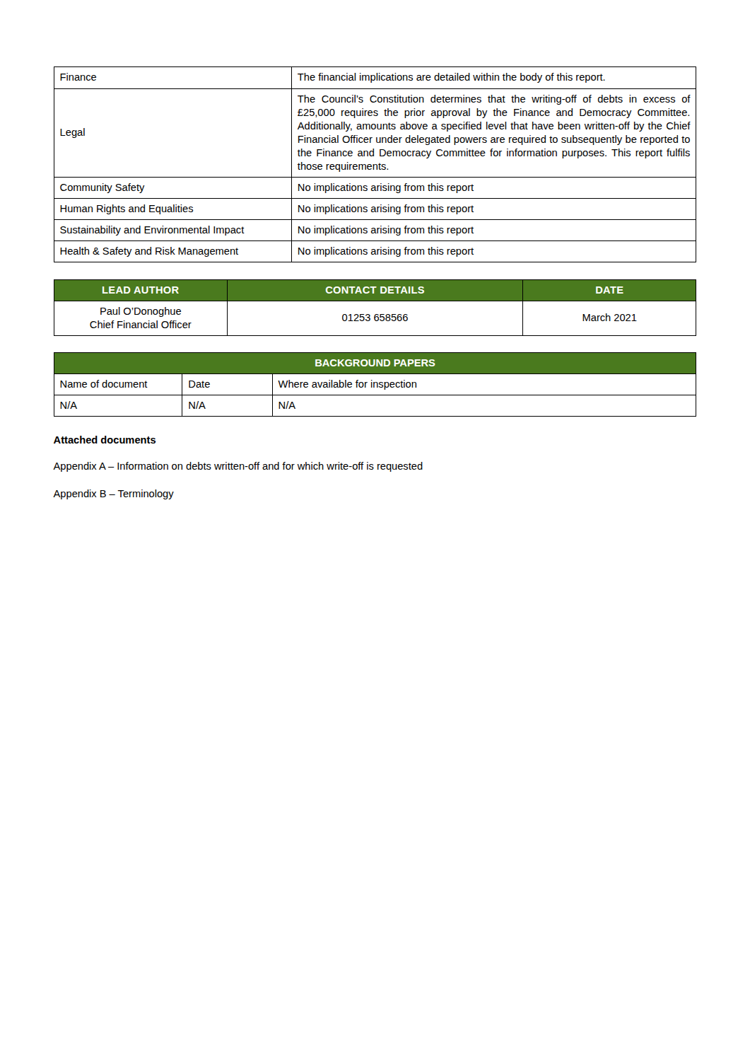| Finance | The financial implications are detailed within the body of this report. |
| Legal | The Council’s Constitution determines that the writing-off of debts in excess of £25,000 requires the prior approval by the Finance and Democracy Committee. Additionally, amounts above a specified level that have been written-off by the Chief Financial Officer under delegated powers are required to subsequently be reported to the Finance and Democracy Committee for information purposes. This report fulfils those requirements. |
| Community Safety | No implications arising from this report |
| Human Rights and Equalities | No implications arising from this report |
| Sustainability and Environmental Impact | No implications arising from this report |
| Health & Safety and Risk Management | No implications arising from this report |
| LEAD AUTHOR | CONTACT DETAILS | DATE |
| --- | --- | --- |
| Paul O’Donoghue Chief Financial Officer | 01253 658566 | March 2021 |
| BACKGROUND PAPERS |
| --- |
| Name of document | Date | Where available for inspection |
| N/A | N/A | N/A |
Attached documents
Appendix A – Information on debts written-off and for which write-off is requested
Appendix B – Terminology